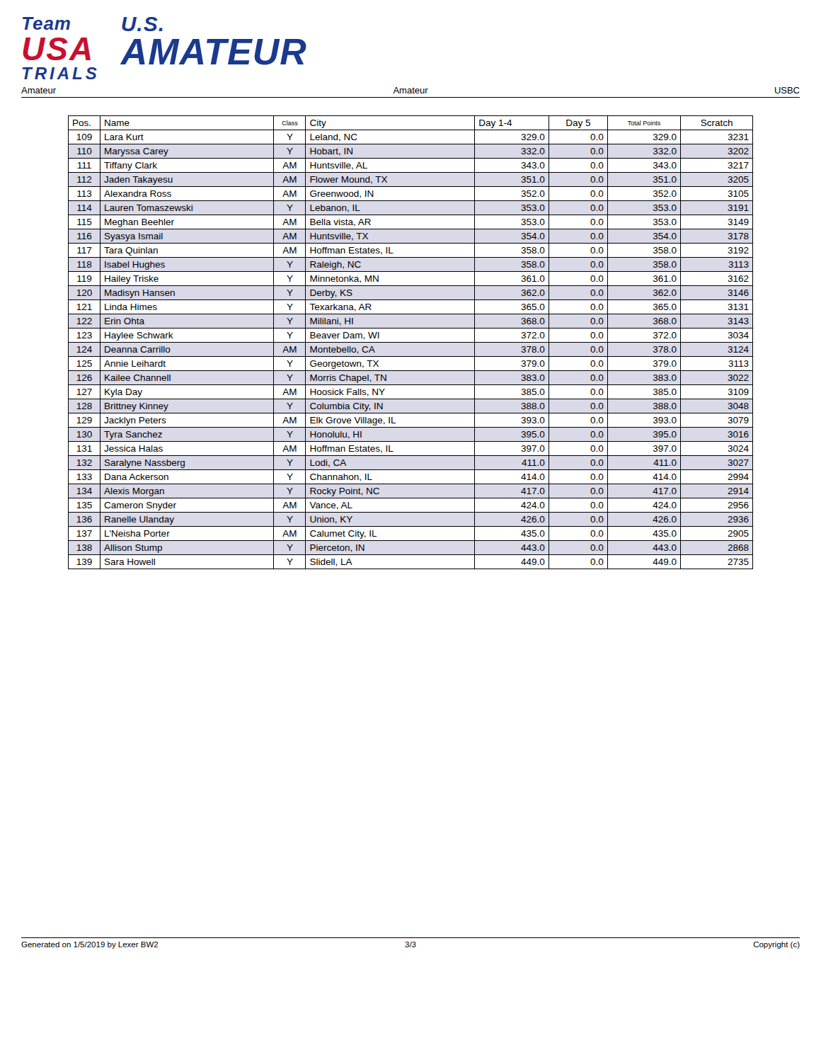Team
USA
TRIALS
U.S.
AMATEUR
Amateur Amateur USBC
| Pos. | Name | Class | City | Day 1-4 | Day 5 | Total Points | Scratch |
| --- | --- | --- | --- | --- | --- | --- | --- |
| 109 | Lara Kurt | Y | Leland, NC | 329.0 | 0.0 | 329.0 | 3231 |
| 110 | Maryssa Carey | Y | Hobart, IN | 332.0 | 0.0 | 332.0 | 3202 |
| 111 | Tiffany Clark | AM | Huntsville, AL | 343.0 | 0.0 | 343.0 | 3217 |
| 112 | Jaden Takayesu | AM | Flower Mound, TX | 351.0 | 0.0 | 351.0 | 3205 |
| 113 | Alexandra Ross | AM | Greenwood, IN | 352.0 | 0.0 | 352.0 | 3105 |
| 114 | Lauren Tomaszewski | Y | Lebanon, IL | 353.0 | 0.0 | 353.0 | 3191 |
| 115 | Meghan Beehler | AM | Bella vista, AR | 353.0 | 0.0 | 353.0 | 3149 |
| 116 | Syasya Ismail | AM | Huntsville, TX | 354.0 | 0.0 | 354.0 | 3178 |
| 117 | Tara Quinlan | AM | Hoffman Estates, IL | 358.0 | 0.0 | 358.0 | 3192 |
| 118 | Isabel Hughes | Y | Raleigh, NC | 358.0 | 0.0 | 358.0 | 3113 |
| 119 | Hailey Triske | Y | Minnetonka, MN | 361.0 | 0.0 | 361.0 | 3162 |
| 120 | Madisyn Hansen | Y | Derby, KS | 362.0 | 0.0 | 362.0 | 3146 |
| 121 | Linda Himes | Y | Texarkana, AR | 365.0 | 0.0 | 365.0 | 3131 |
| 122 | Erin Ohta | Y | Mililani, HI | 368.0 | 0.0 | 368.0 | 3143 |
| 123 | Haylee Schwark | Y | Beaver Dam, WI | 372.0 | 0.0 | 372.0 | 3034 |
| 124 | Deanna Carrillo | AM | Montebello, CA | 378.0 | 0.0 | 378.0 | 3124 |
| 125 | Annie Leihardt | Y | Georgetown, TX | 379.0 | 0.0 | 379.0 | 3113 |
| 126 | Kailee Channell | Y | Morris Chapel, TN | 383.0 | 0.0 | 383.0 | 3022 |
| 127 | Kyla Day | AM | Hoosick Falls, NY | 385.0 | 0.0 | 385.0 | 3109 |
| 128 | Brittney Kinney | Y | Columbia City, IN | 388.0 | 0.0 | 388.0 | 3048 |
| 129 | Jacklyn Peters | AM | Elk Grove Village, IL | 393.0 | 0.0 | 393.0 | 3079 |
| 130 | Tyra Sanchez | Y | Honolulu, HI | 395.0 | 0.0 | 395.0 | 3016 |
| 131 | Jessica Halas | AM | Hoffman Estates, IL | 397.0 | 0.0 | 397.0 | 3024 |
| 132 | Saralyne Nassberg | Y | Lodi, CA | 411.0 | 0.0 | 411.0 | 3027 |
| 133 | Dana Ackerson | Y | Channahon, IL | 414.0 | 0.0 | 414.0 | 2994 |
| 134 | Alexis Morgan | Y | Rocky Point, NC | 417.0 | 0.0 | 417.0 | 2914 |
| 135 | Cameron Snyder | AM | Vance, AL | 424.0 | 0.0 | 424.0 | 2956 |
| 136 | Ranelle Ulanday | Y | Union, KY | 426.0 | 0.0 | 426.0 | 2936 |
| 137 | L'Neisha Porter | AM | Calumet City, IL | 435.0 | 0.0 | 435.0 | 2905 |
| 138 | Allison Stump | Y | Pierceton, IN | 443.0 | 0.0 | 443.0 | 2868 |
| 139 | Sara Howell | Y | Slidell, LA | 449.0 | 0.0 | 449.0 | 2735 |
Generated on 1/5/2019 by Lexer BW2 3/3 Copyright (c)